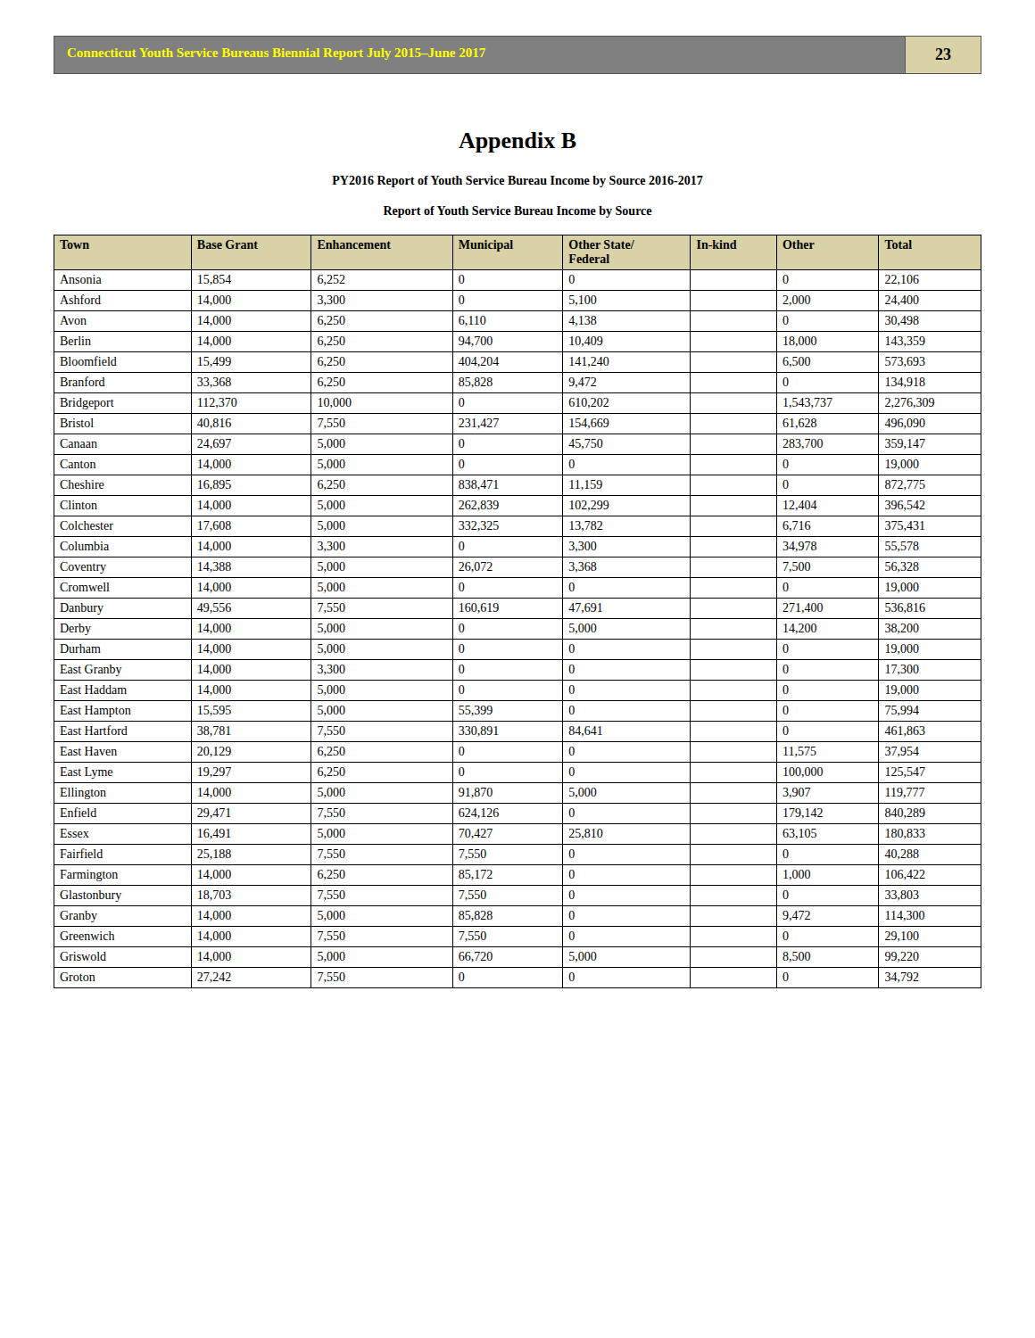Connecticut Youth Service Bureaus Biennial Report July 2015–June 2017
23
Appendix B
PY2016 Report of Youth Service Bureau Income by Source 2016-2017
Report of Youth Service Bureau Income by Source
| Town | Base Grant | Enhancement | Municipal | Other State/ Federal | In-kind | Other | Total |
| --- | --- | --- | --- | --- | --- | --- | --- |
| Ansonia | 15,854 | 6,252 | 0 | 0 | | 0 | 22,106 |
| Ashford | 14,000 | 3,300 | 0 | 5,100 | | 2,000 | 24,400 |
| Avon | 14,000 | 6,250 | 6,110 | 4,138 | | 0 | 30,498 |
| Berlin | 14,000 | 6,250 | 94,700 | 10,409 | | 18,000 | 143,359 |
| Bloomfield | 15,499 | 6,250 | 404,204 | 141,240 | | 6,500 | 573,693 |
| Branford | 33,368 | 6,250 | 85,828 | 9,472 | | 0 | 134,918 |
| Bridgeport | 112,370 | 10,000 | 0 | 610,202 | | 1,543,737 | 2,276,309 |
| Bristol | 40,816 | 7,550 | 231,427 | 154,669 | | 61,628 | 496,090 |
| Canaan | 24,697 | 5,000 | 0 | 45,750 | | 283,700 | 359,147 |
| Canton | 14,000 | 5,000 | 0 | 0 | | 0 | 19,000 |
| Cheshire | 16,895 | 6,250 | 838,471 | 11,159 | | 0 | 872,775 |
| Clinton | 14,000 | 5,000 | 262,839 | 102,299 | | 12,404 | 396,542 |
| Colchester | 17,608 | 5,000 | 332,325 | 13,782 | | 6,716 | 375,431 |
| Columbia | 14,000 | 3,300 | 0 | 3,300 | | 34,978 | 55,578 |
| Coventry | 14,388 | 5,000 | 26,072 | 3,368 | | 7,500 | 56,328 |
| Cromwell | 14,000 | 5,000 | 0 | 0 | | 0 | 19,000 |
| Danbury | 49,556 | 7,550 | 160,619 | 47,691 | | 271,400 | 536,816 |
| Derby | 14,000 | 5,000 | 0 | 5,000 | | 14,200 | 38,200 |
| Durham | 14,000 | 5,000 | 0 | 0 | | 0 | 19,000 |
| East Granby | 14,000 | 3,300 | 0 | 0 | | 0 | 17,300 |
| East Haddam | 14,000 | 5,000 | 0 | 0 | | 0 | 19,000 |
| East Hampton | 15,595 | 5,000 | 55,399 | 0 | | 0 | 75,994 |
| East Hartford | 38,781 | 7,550 | 330,891 | 84,641 | | 0 | 461,863 |
| East Haven | 20,129 | 6,250 | 0 | 0 | | 11,575 | 37,954 |
| East Lyme | 19,297 | 6,250 | 0 | 0 | | 100,000 | 125,547 |
| Ellington | 14,000 | 5,000 | 91,870 | 5,000 | | 3,907 | 119,777 |
| Enfield | 29,471 | 7,550 | 624,126 | 0 | | 179,142 | 840,289 |
| Essex | 16,491 | 5,000 | 70,427 | 25,810 | | 63,105 | 180,833 |
| Fairfield | 25,188 | 7,550 | 7,550 | 0 | | 0 | 40,288 |
| Farmington | 14,000 | 6,250 | 85,172 | 0 | | 1,000 | 106,422 |
| Glastonbury | 18,703 | 7,550 | 7,550 | 0 | | 0 | 33,803 |
| Granby | 14,000 | 5,000 | 85,828 | 0 | | 9,472 | 114,300 |
| Greenwich | 14,000 | 7,550 | 7,550 | 0 | | 0 | 29,100 |
| Griswold | 14,000 | 5,000 | 66,720 | 5,000 | | 8,500 | 99,220 |
| Groton | 27,242 | 7,550 | 0 | 0 | | 0 | 34,792 |